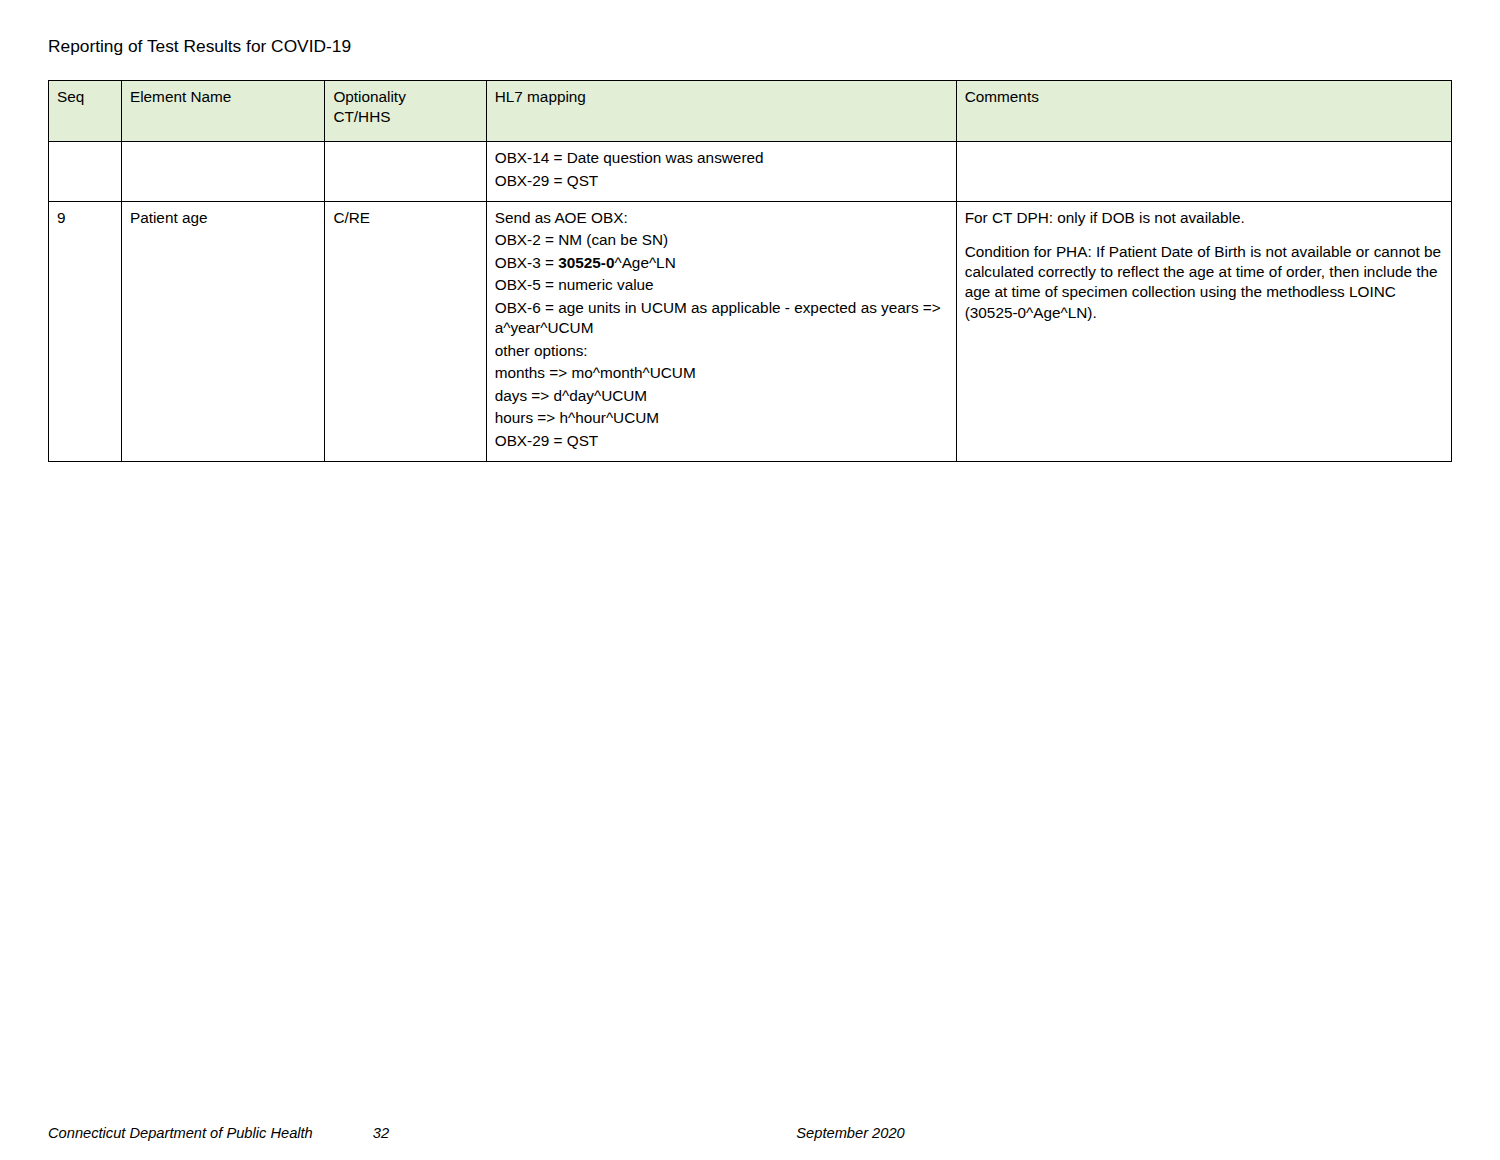Reporting of Test Results for COVID-19
| Seq | Element Name | Optionality CT/HHS | HL7 mapping | Comments |
| --- | --- | --- | --- | --- |
| | | | OBX-14 = Date question was answered OBX-29 = QST | |
| 9 | Patient age | C/RE | Send as AOE OBX: OBX-2 = NM (can be SN) OBX-3 = 30525-0 ^Age^LN OBX-5 = numeric value OBX-6 = age units in UCUM as applicable - expected as years => a^year^UCUM other options: months => mo^month^UCUM days => d^day^UCUM hours => h^hour^UCUM OBX-29 = QST | For CT DPH: only if DOB is not available. Condition for PHA: If Patient Date of Birth is not available or cannot be calculated correctly to reflect the age at time of order, then include the age at time of specimen collection using the methodless LOINC (30525-0^Age^LN). |
Connecticut Department of Public Health32
September 2020